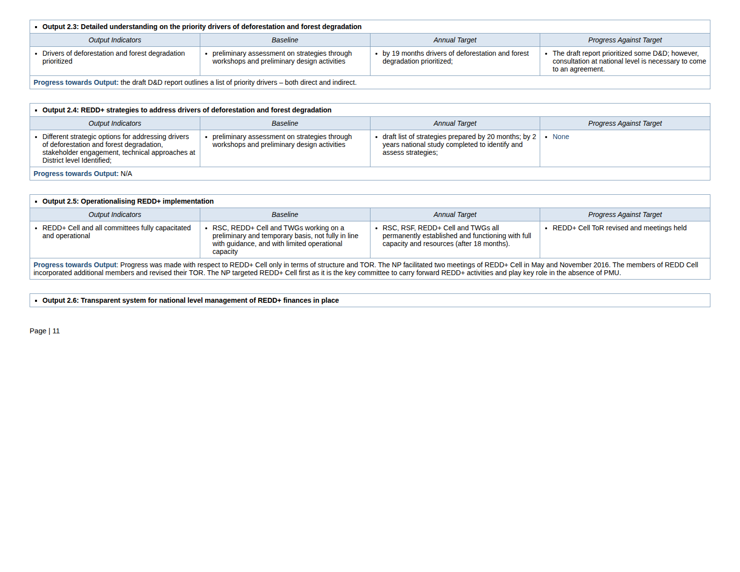| Output 2.3: Detailed understanding on the priority drivers of deforestation and forest degradation |
| Output Indicators | Baseline | Annual Target | Progress Against Target |
| Drivers of deforestation and forest degradation prioritized | preliminary assessment on strategies through workshops and preliminary design activities | by 19 months drivers of deforestation and forest degradation prioritized; | The draft report prioritized some D&D; however, consultation at national level is necessary to come to an agreement. |
| Progress towards Output: the draft D&D report outlines a list of priority drivers – both direct and indirect. |
| Output 2.4: REDD+ strategies to address drivers of deforestation and forest degradation |
| Output Indicators | Baseline | Annual Target | Progress Against Target |
| Different strategic options for addressing drivers of deforestation and forest degradation, stakeholder engagement, technical approaches at District level Identified; | preliminary assessment on strategies through workshops and preliminary design activities | draft list of strategies prepared by 20 months; by 2 years national study completed to identify and assess strategies; | None |
| Progress towards Output: N/A |
| Output 2.5: Operationalising REDD+ implementation |
| Output Indicators | Baseline | Annual Target | Progress Against Target |
| REDD+ Cell and all committees fully capacitated and operational | RSC, REDD+ Cell and TWGs working on a preliminary and temporary basis, not fully in line with guidance, and with limited operational capacity | RSC, RSF, REDD+ Cell and TWGs all permanently established and functioning with full capacity and resources (after 18 months). | REDD+ Cell ToR revised and meetings held |
| Progress towards Output : Progress was made with respect to REDD+ Cell only in terms of structure and TOR. The NP facilitated two meetings of REDD+ Cell in May and November 2016. The members of REDD Cell incorporated additional members and revised their TOR. The NP targeted REDD+ Cell first as it is the key committee to carry forward REDD+ activities and play key role in the absence of PMU. |
| Output 2.6: Transparent system for national level management of REDD+ finances in place |
Page | 11